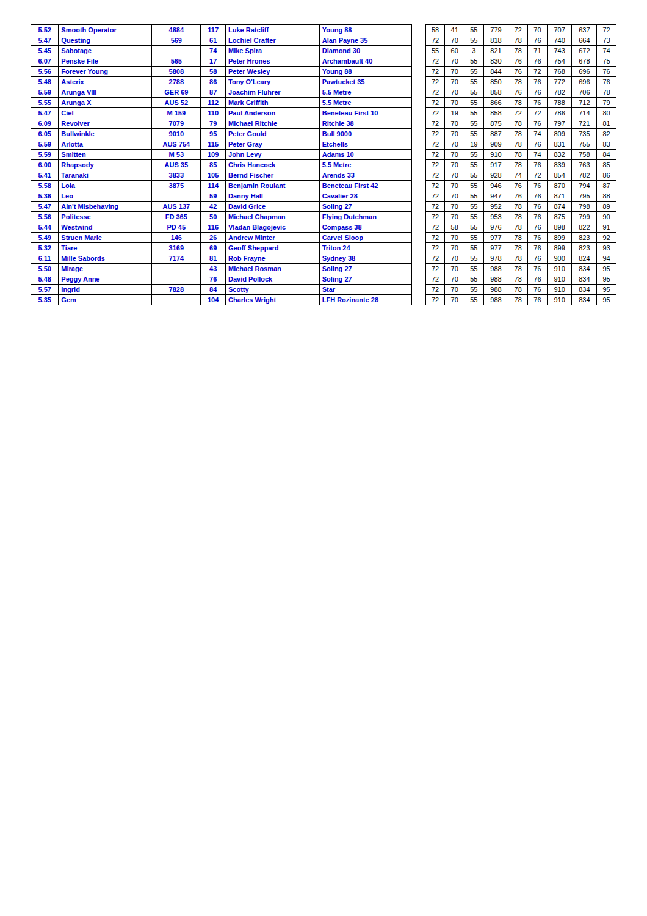| 5.52 | Smooth Operator | 4884 | 117 | Luke Ratcliff | Young 88 | | 58 | 41 | 55 | 779 | 72 | 70 | 707 | 637 | 72 |
| 5.47 | Questing | 569 | 61 | Lochiel Crafter | Alan Payne 35 | | 72 | 70 | 55 | 818 | 78 | 76 | 740 | 664 | 73 |
| 5.45 | Sabotage | | 74 | Mike Spira | Diamond 30 | | 55 | 60 | 3 | 821 | 78 | 71 | 743 | 672 | 74 |
| 6.07 | Penske File | 565 | 17 | Peter Hrones | Archambault 40 | | 72 | 70 | 55 | 830 | 76 | 76 | 754 | 678 | 75 |
| 5.56 | Forever Young | 5808 | 58 | Peter Wesley | Young 88 | | 72 | 70 | 55 | 844 | 76 | 72 | 768 | 696 | 76 |
| 5.48 | Asterix | 2788 | 86 | Tony O'Leary | Pawtucket 35 | | 72 | 70 | 55 | 850 | 78 | 76 | 772 | 696 | 76 |
| 5.59 | Arunga VIII | GER 69 | 87 | Joachim Fluhrer | 5.5 Metre | | 72 | 70 | 55 | 858 | 76 | 76 | 782 | 706 | 78 |
| 5.55 | Arunga X | AUS 52 | 112 | Mark Griffith | 5.5 Metre | | 72 | 70 | 55 | 866 | 78 | 76 | 788 | 712 | 79 |
| 5.47 | Ciel | M 159 | 110 | Paul Anderson | Beneteau First 10 | | 72 | 19 | 55 | 858 | 72 | 72 | 786 | 714 | 80 |
| 6.09 | Revolver | 7079 | 79 | Michael Ritchie | Ritchie 38 | | 72 | 70 | 55 | 875 | 78 | 76 | 797 | 721 | 81 |
| 6.05 | Bullwinkle | 9010 | 95 | Peter Gould | Bull 9000 | | 72 | 70 | 55 | 887 | 78 | 74 | 809 | 735 | 82 |
| 5.59 | Arlotta | AUS 754 | 115 | Peter Gray | Etchells | | 72 | 70 | 19 | 909 | 78 | 76 | 831 | 755 | 83 |
| 5.59 | Smitten | M 53 | 109 | John Levy | Adams 10 | | 72 | 70 | 55 | 910 | 78 | 74 | 832 | 758 | 84 |
| 6.00 | Rhapsody | AUS 35 | 85 | Chris Hancock | 5.5 Metre | | 72 | 70 | 55 | 917 | 78 | 76 | 839 | 763 | 85 |
| 5.41 | Taranaki | 3833 | 105 | Bernd Fischer | Arends 33 | | 72 | 70 | 55 | 928 | 74 | 72 | 854 | 782 | 86 |
| 5.58 | Lola | 3875 | 114 | Benjamin Roulant | Beneteau First 42 | | 72 | 70 | 55 | 946 | 76 | 76 | 870 | 794 | 87 |
| 5.36 | Leo | | 59 | Danny Hall | Cavalier 28 | | 72 | 70 | 55 | 947 | 76 | 76 | 871 | 795 | 88 |
| 5.47 | Ain't Misbehaving | AUS 137 | 42 | David Grice | Soling 27 | | 72 | 70 | 55 | 952 | 78 | 76 | 874 | 798 | 89 |
| 5.56 | Politesse | FD 365 | 50 | Michael Chapman | Flying Dutchman | | 72 | 70 | 55 | 953 | 78 | 76 | 875 | 799 | 90 |
| 5.44 | Westwind | PD 45 | 116 | Vladan Blagojevic | Compass 38 | | 72 | 58 | 55 | 976 | 78 | 76 | 898 | 822 | 91 |
| 5.49 | Struen Marie | 146 | 26 | Andrew Minter | Carvel Sloop | | 72 | 70 | 55 | 977 | 78 | 76 | 899 | 823 | 92 |
| 5.32 | Tiare | 3169 | 69 | Geoff Sheppard | Triton 24 | | 72 | 70 | 55 | 977 | 78 | 76 | 899 | 823 | 93 |
| 6.11 | Mille Sabords | 7174 | 81 | Rob Frayne | Sydney 38 | | 72 | 70 | 55 | 978 | 78 | 76 | 900 | 824 | 94 |
| 5.50 | Mirage | | 43 | Michael Rosman | Soling 27 | | 72 | 70 | 55 | 988 | 78 | 76 | 910 | 834 | 95 |
| 5.48 | Peggy Anne | | 76 | David Pollock | Soling 27 | | 72 | 70 | 55 | 988 | 78 | 76 | 910 | 834 | 95 |
| 5.57 | Ingrid | 7828 | 84 | Scotty | Star | | 72 | 70 | 55 | 988 | 78 | 76 | 910 | 834 | 95 |
| 5.35 | Gem | | 104 | Charles Wright | LFH Rozinante 28 | | 72 | 70 | 55 | 988 | 78 | 76 | 910 | 834 | 95 |